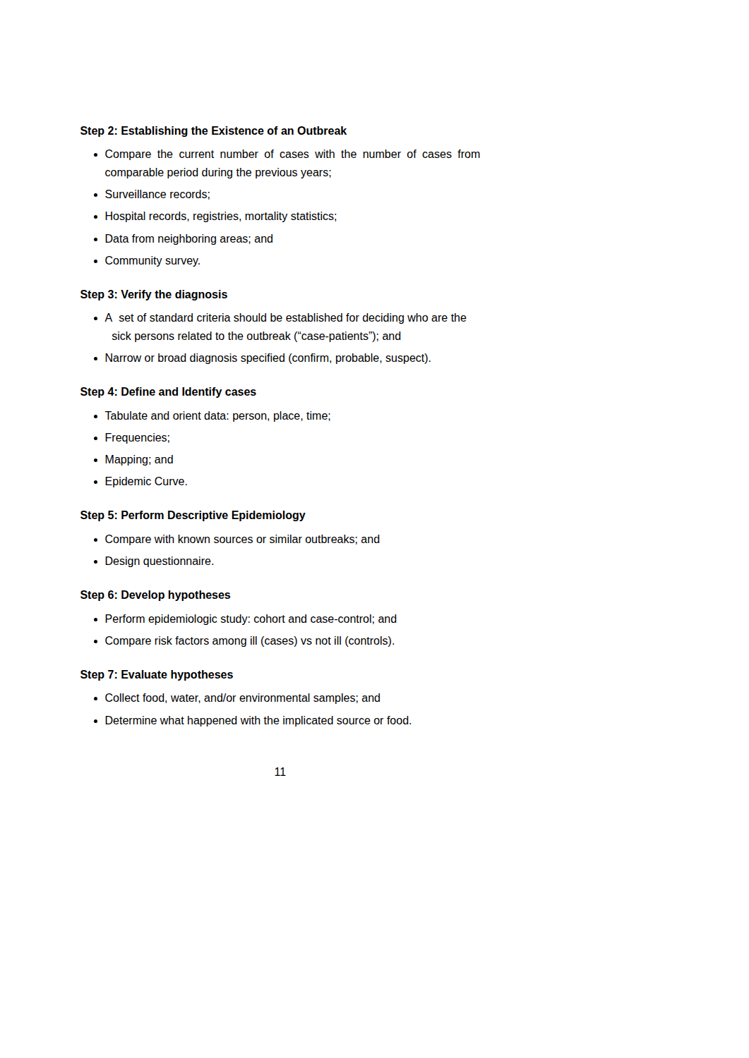Step 2: Establishing the Existence of an Outbreak
Compare the current number of cases with the number of cases from comparable period during the previous years;
Surveillance records;
Hospital records, registries, mortality statistics;
Data from neighboring areas; and
Community survey.
Step 3: Verify the diagnosis
A set of standard criteria should be established for deciding who are the sick persons related to the outbreak (“case-patients”); and
Narrow or broad diagnosis specified (confirm, probable, suspect).
Step 4: Define and Identify cases
Tabulate and orient data: person, place, time;
Frequencies;
Mapping; and
Epidemic Curve.
Step 5: Perform Descriptive Epidemiology
Compare with known sources or similar outbreaks; and
Design questionnaire.
Step 6: Develop hypotheses
Perform epidemiologic study: cohort and case-control; and
Compare risk factors among ill (cases) vs not ill (controls).
Step 7: Evaluate hypotheses
Collect food, water, and/or environmental samples; and
Determine what happened with the implicated source or food.
11